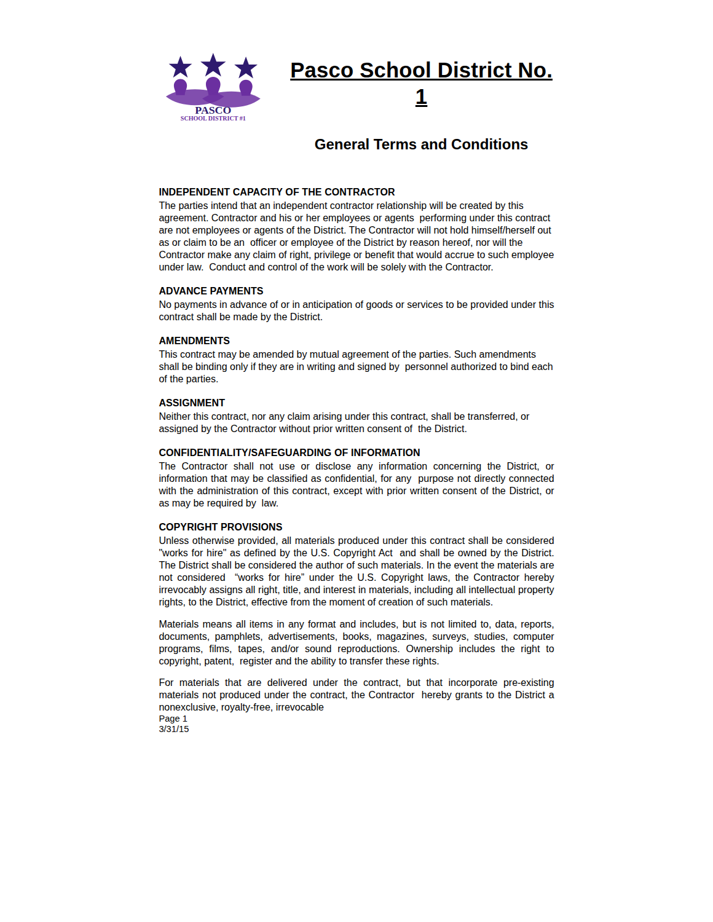Pasco School District #1 PASCO SCHOOL DISTRICT #1
Pasco School District No. 1
General Terms and Conditions
Independent Capacity of the Contractor
The parties intend that an independent contractor relationship will be created by this agreement. Contractor and his or her employees or agents performing under this contract are not employees or agents of the District. The Contractor will not hold himself/herself out as or claim to be an officer or employee of the District by reason hereof, nor will the Contractor make any claim of right, privilege or benefit that would accrue to such employee under law. Conduct and control of the work will be solely with the Contractor.
Advance Payments
No payments in advance of or in anticipation of goods or services to be provided under this contract shall be made by the District.
Amendments
This contract may be amended by mutual agreement of the parties. Such amendments shall be binding only if they are in writing and signed by personnel authorized to bind each of the parties.
Assignment
Neither this contract, nor any claim arising under this contract, shall be transferred, or assigned by the Contractor without prior written consent of the District.
Confidentiality/Safeguarding of Information
The Contractor shall not use or disclose any information concerning the District, or information that may be classified as confidential, for any purpose not directly connected with the administration of this contract, except with prior written consent of the District, or as may be required by law.
Copyright Provisions
Unless otherwise provided, all materials produced under this contract shall be considered "works for hire" as defined by the U.S. Copyright Act and shall be owned by the District. The District shall be considered the author of such materials. In the event the materials are not considered “works for hire” under the U.S. Copyright laws, the Contractor hereby irrevocably assigns all right, title, and interest in materials, including all intellectual property rights, to the District, effective from the moment of creation of such materials.
Materials means all items in any format and includes, but is not limited to, data, reports, documents, pamphlets, advertisements, books, magazines, surveys, studies, computer programs, films, tapes, and/or sound reproductions. Ownership includes the right to copyright, patent, register and the ability to transfer these rights.
For materials that are delivered under the contract, but that incorporate pre-existing materials not produced under the contract, the Contractor hereby grants to the District a nonexclusive, royalty-free, irrevocable
Page 1
3/31/15